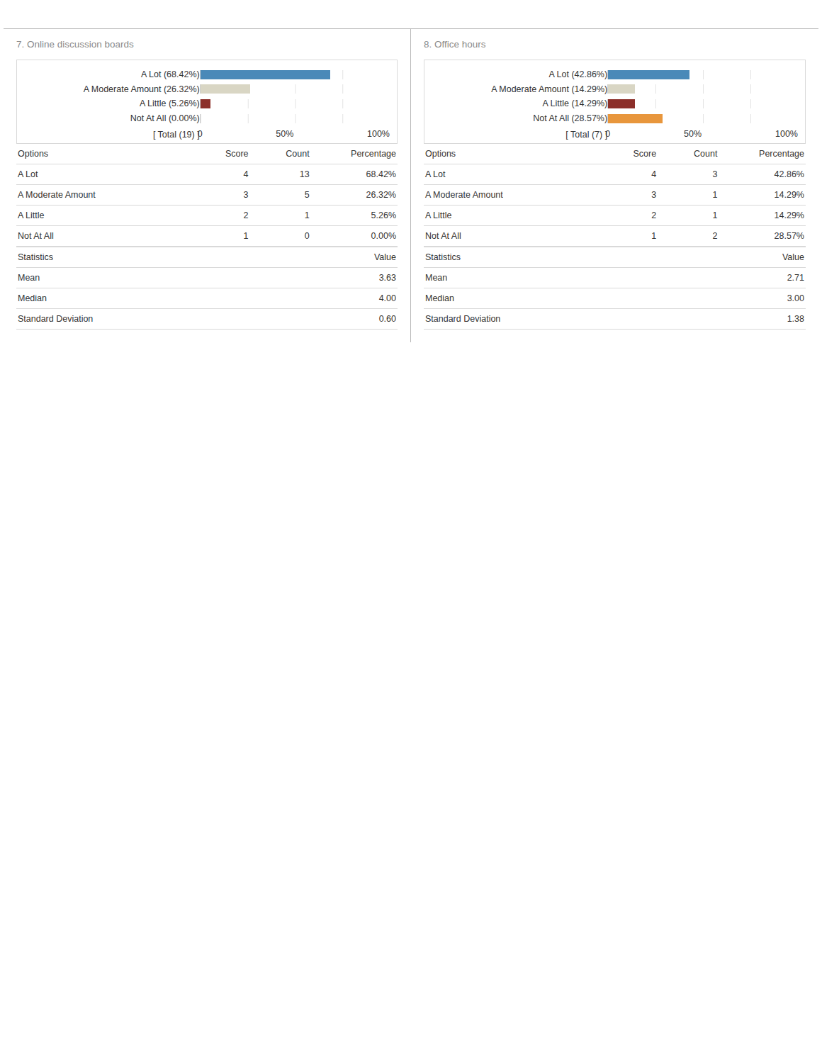7. Online discussion boards
| A Lot (68.42%) | |
| A Moderate Amount (26.32%) | |
| A Little (5.26%) | |
| Not At All (0.00%) | |
| [ Total (19) ] | 0 50% 100% |
| Options | Score | Count | Percentage |
| --- | --- | --- | --- |
| A Lot | 4 | 13 | 68.42% |
| A Moderate Amount | 3 | 5 | 26.32% |
| A Little | 2 | 1 | 5.26% |
| Not At All | 1 | 0 | 0.00% |
| Statistics | Value |
| --- | --- |
| Mean | 3.63 |
| Median | 4.00 |
| Standard Deviation | 0.60 |
8. Office hours
| A Lot (42.86%) | |
| A Moderate Amount (14.29%) | |
| A Little (14.29%) | |
| Not At All (28.57%) | |
| [ Total (7) ] | 0 50% 100% |
| Options | Score | Count | Percentage |
| --- | --- | --- | --- |
| A Lot | 4 | 3 | 42.86% |
| A Moderate Amount | 3 | 1 | 14.29% |
| A Little | 2 | 1 | 14.29% |
| Not At All | 1 | 2 | 28.57% |
| Statistics | Value |
| --- | --- |
| Mean | 2.71 |
| Median | 3.00 |
| Standard Deviation | 1.38 |